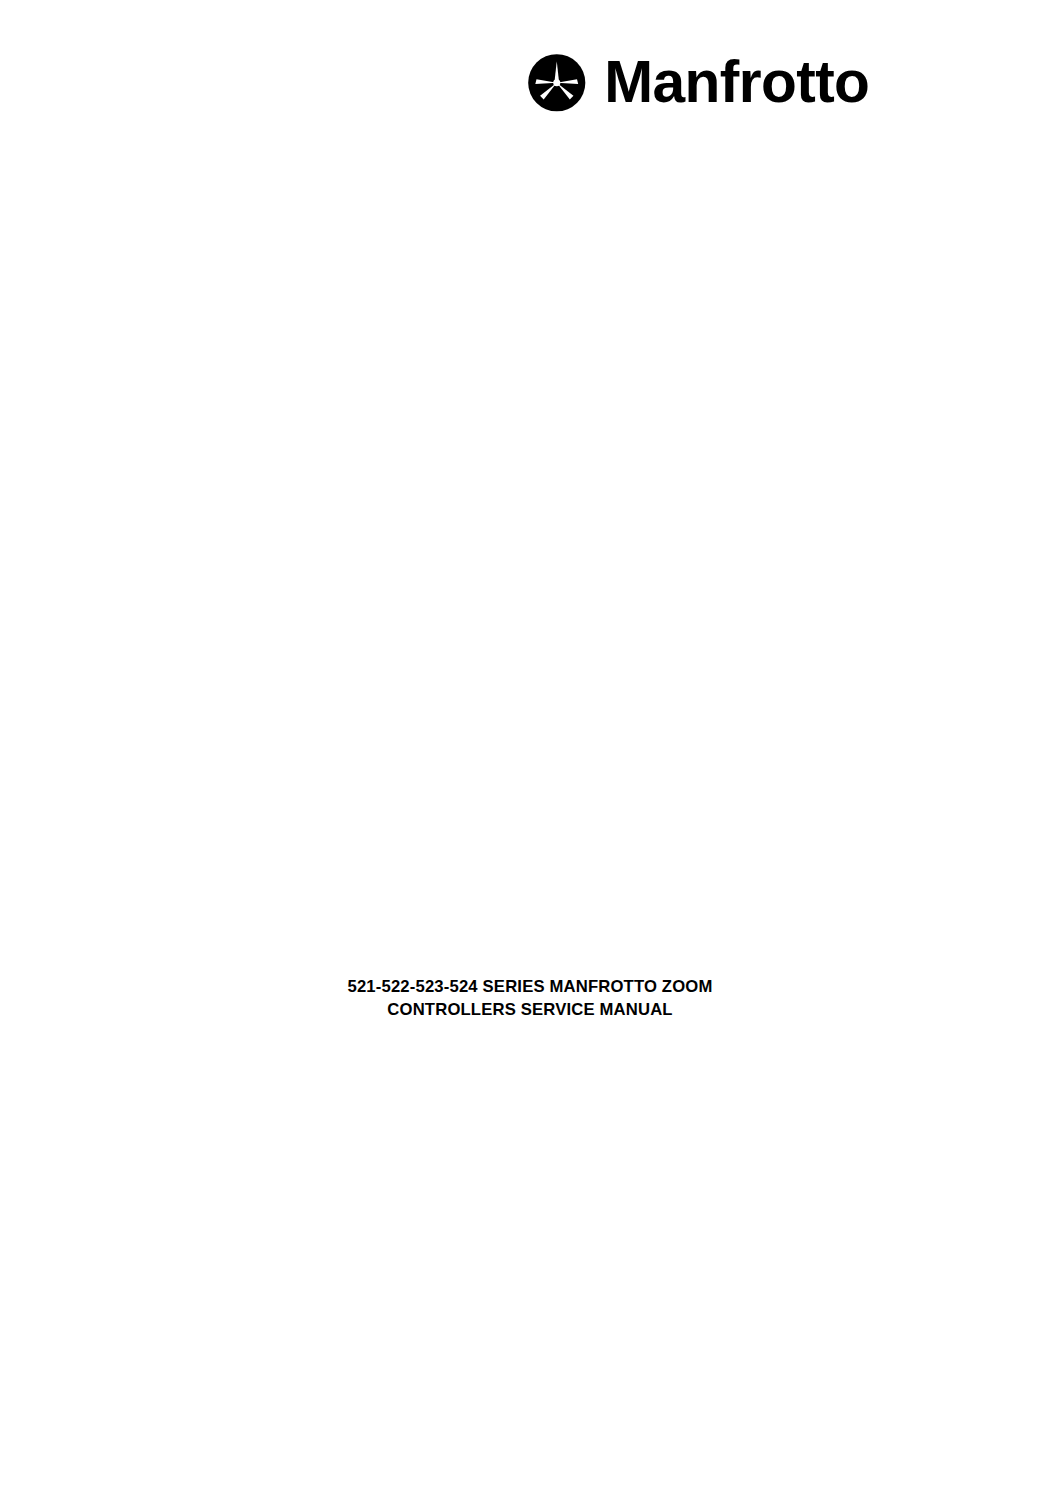Manfrotto
521-522-523-524 SERIES MANFROTTO ZOOM CONTROLLERS SERVICE MANUAL